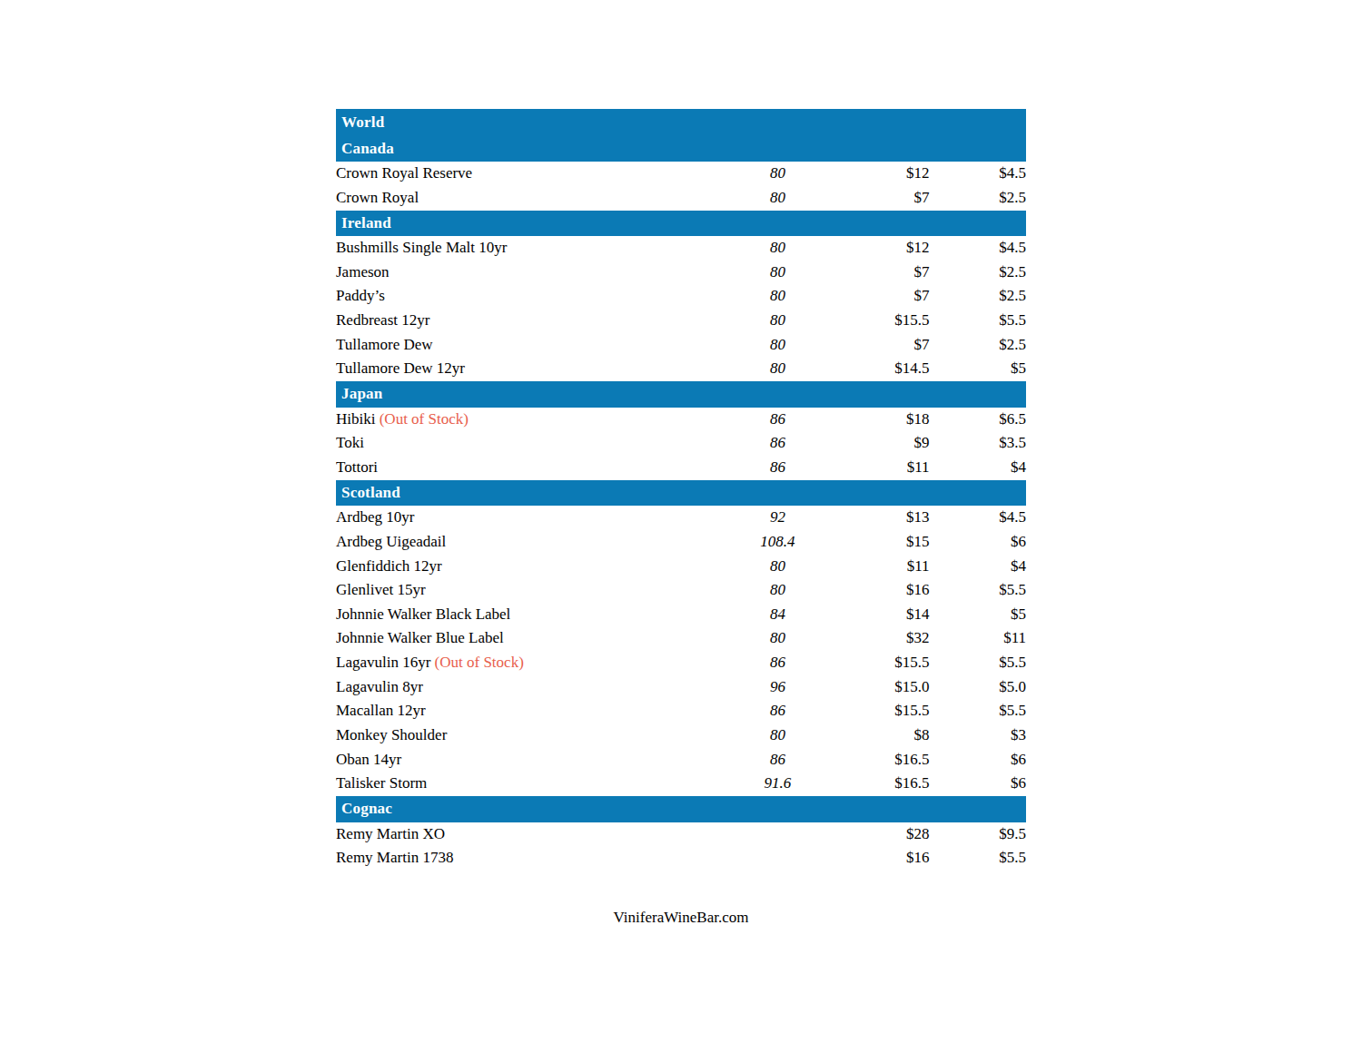| World |
| Canada |
| Crown Royal Reserve | 80 | $12 | $4.5 |
| Crown Royal | 80 | $7 | $2.5 |
| Ireland |
| Bushmills Single Malt 10yr | 80 | $12 | $4.5 |
| Jameson | 80 | $7 | $2.5 |
| Paddy’s | 80 | $7 | $2.5 |
| Redbreast 12yr | 80 | $15.5 | $5.5 |
| Tullamore Dew | 80 | $7 | $2.5 |
| Tullamore Dew 12yr | 80 | $14.5 | $5 |
| Japan |
| Hibiki (Out of Stock) | 86 | $18 | $6.5 |
| Toki | 86 | $9 | $3.5 |
| Tottori | 86 | $11 | $4 |
| Scotland |
| Ardbeg 10yr | 92 | $13 | $4.5 |
| Ardbeg Uigeadail | 108.4 | $15 | $6 |
| Glenfiddich 12yr | 80 | $11 | $4 |
| Glenlivet 15yr | 80 | $16 | $5.5 |
| Johnnie Walker Black Label | 84 | $14 | $5 |
| Johnnie Walker Blue Label | 80 | $32 | $11 |
| Lagavulin 16yr (Out of Stock) | 86 | $15.5 | $5.5 |
| Lagavulin 8yr | 96 | $15.0 | $5.0 |
| Macallan 12yr | 86 | $15.5 | $5.5 |
| Monkey Shoulder | 80 | $8 | $3 |
| Oban 14yr | 86 | $16.5 | $6 |
| Talisker Storm | 91.6 | $16.5 | $6 |
| Cognac |
| Remy Martin XO | | $28 | $9.5 |
| Remy Martin 1738 | | $16 | $5.5 |
ViniferaWineBar.com